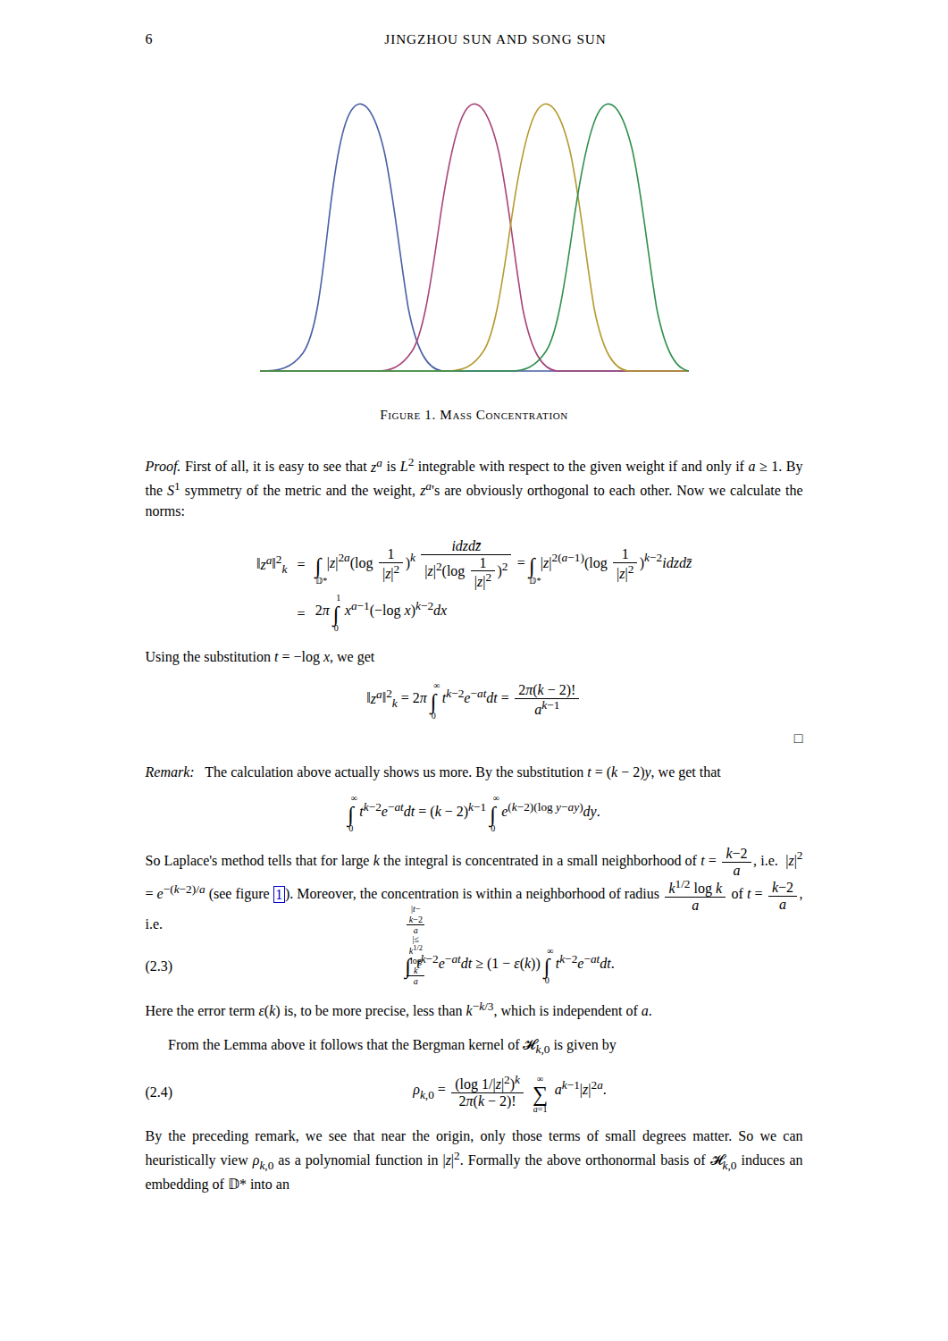6 JINGZHOU SUN AND SONG SUN
Figure 1. Mass Concentration
Proof. First of all, it is easy to see that za is L2 integrable with respect to the given weight if and only if a ≥ 1. By the S1 symmetry of the metric and the weight, za's are obviously orthogonal to each other. Now we calculate the norms:
| ‖ z a ‖ 2 k | = | ∫ 𝔻* / z / 2 a (log 1 / z / 2 ) k idzdz̄ / z / 2 (log 1 / z / 2 ) 2 = ∫ 𝔻* / z / 2( a −1) (log 1 / z / 2 ) k −2 idzdz̄ |
| | = | 2 π ∫ 1 0 x a −1 (−log x ) k −2 dx |
Using the substitution t = −log x, we get
‖za‖2k = 2π ∫∞0 tk−2e−atdt = 2π(k − 2)!ak−1
□
Remark: The calculation above actually shows us more. By the substitution t = (k − 2)y, we get that
∫∞0 tk−2e−atdt = (k − 2)k−1 ∫∞0 e(k−2)(log y−ay)dy.
So Laplace's method tells that for large k the integral is concentrated in a small neighborhood of t = k−2 a, i.e. |z|2 = e−(k−2)/a (see figure 1). Moreover, the concentration is within a neighborhood of radius k1/2 log k a of t = k−2 a, i.e.
(2.3)
∫|t−k−2 a|≤k1/2 log k a tk−2e−atdt ≥ (1 − ε(k)) ∫∞0 tk−2e−atdt.
Here the error term ε(k) is, to be more precise, less than k−k/3, which is independent of a.
From the Lemma above it follows that the Bergman kernel of 𝓗k,0 is given by
(2.4)
ρk,0 = (log 1/|z|2)k 2π(k − 2)! ∑∞a=1 ak−1|z|2a.
By the preceding remark, we see that near the origin, only those terms of small degrees matter. So we can heuristically view ρk,0 as a polynomial function in |z|2. Formally the above orthonormal basis of 𝓗k,0 induces an embedding of 𝔻* into an